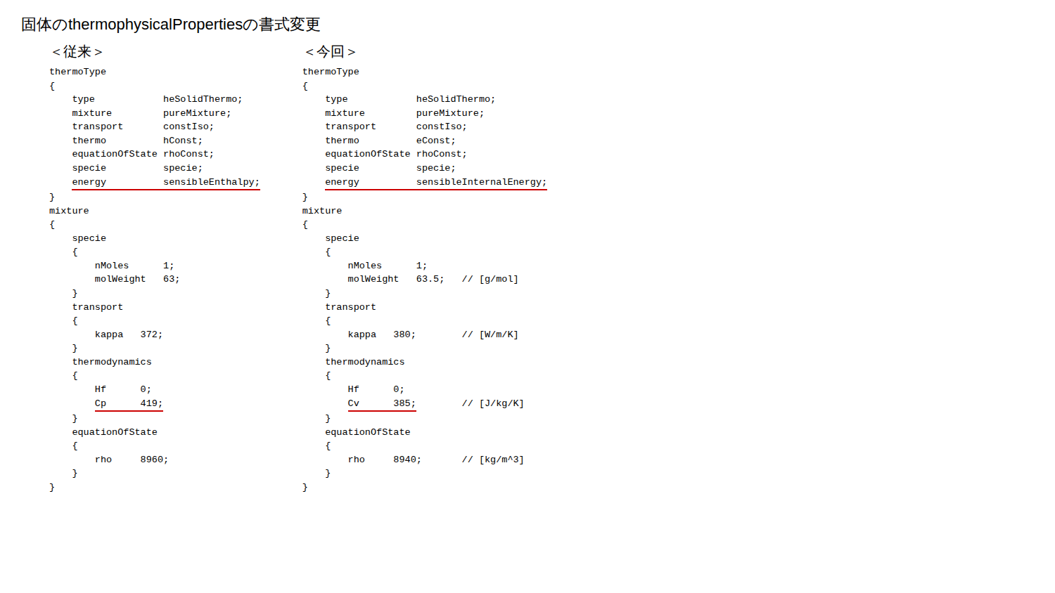固体のthermophysicalPropertiesの書式変更
＜従来＞
thermoType
{
    type            heSolidThermo;
    mixture         pureMixture;
    transport       constIso;
    thermo          hConst;
    equationOfState rhoConst;
    specie          specie;
    energy          sensibleEnthalpy;
}
mixture
{
    specie
    {
        nMoles      1;
        molWeight   63;
    }
    transport
    {
        kappa   372;
    }
    thermodynamics
    {
        Hf      0;
        Cp      419;
    }
    equationOfState
    {
        rho     8960;
    }
}
＜今回＞
thermoType
{
    type            heSolidThermo;
    mixture         pureMixture;
    transport       constIso;
    thermo          eConst;
    equationOfState rhoConst;
    specie          specie;
    energy          sensibleInternalEnergy;
}
mixture
{
    specie
    {
        nMoles      1;
        molWeight   63.5;   // [g/mol]
    }
    transport
    {
        kappa   380;        // [W/m/K]
    }
    thermodynamics
    {
        Hf      0;
        Cv      385;        // [J/kg/K]
    }
    equationOfState
    {
        rho     8940;       // [kg/m^3]
    }
}